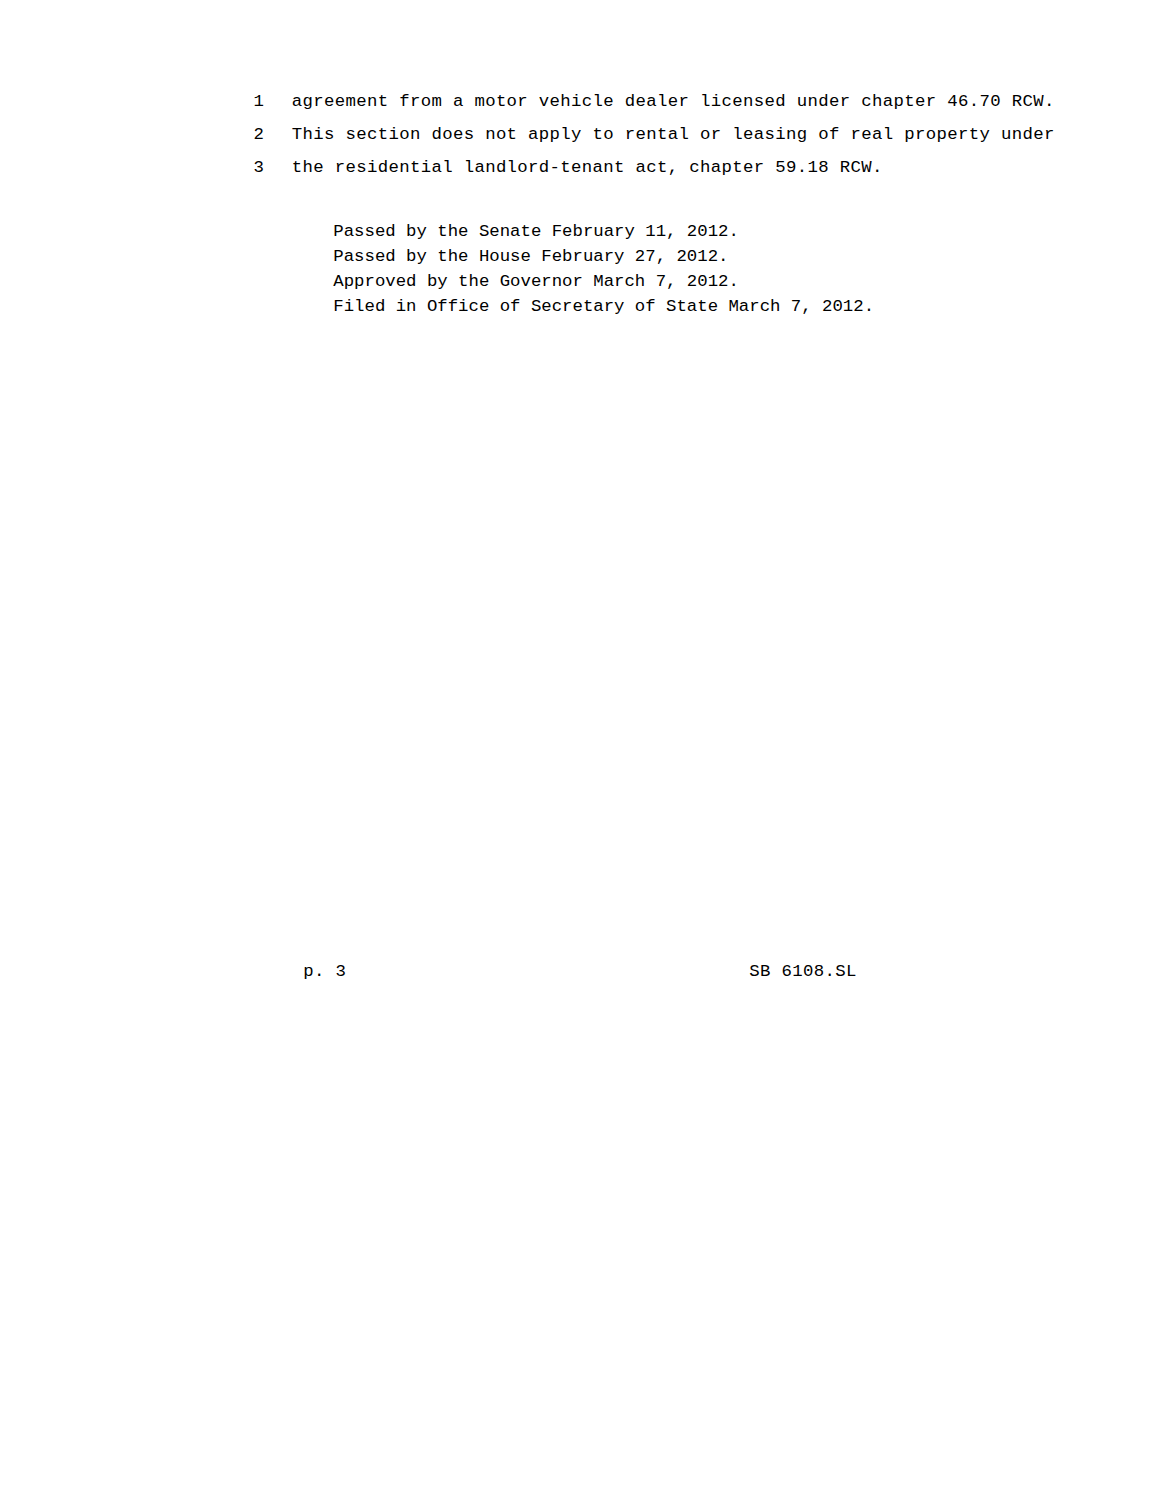1 agreement from a motor vehicle dealer licensed under chapter 46.70 RCW.
2 This section does not apply to rental or leasing of real property under
3 the residential landlord-tenant act, chapter 59.18 RCW.
Passed by the Senate February 11, 2012. Passed by the House February 27, 2012. Approved by the Governor March 7, 2012. Filed in Office of Secretary of State March 7, 2012.
p. 3 SB 6108.SL